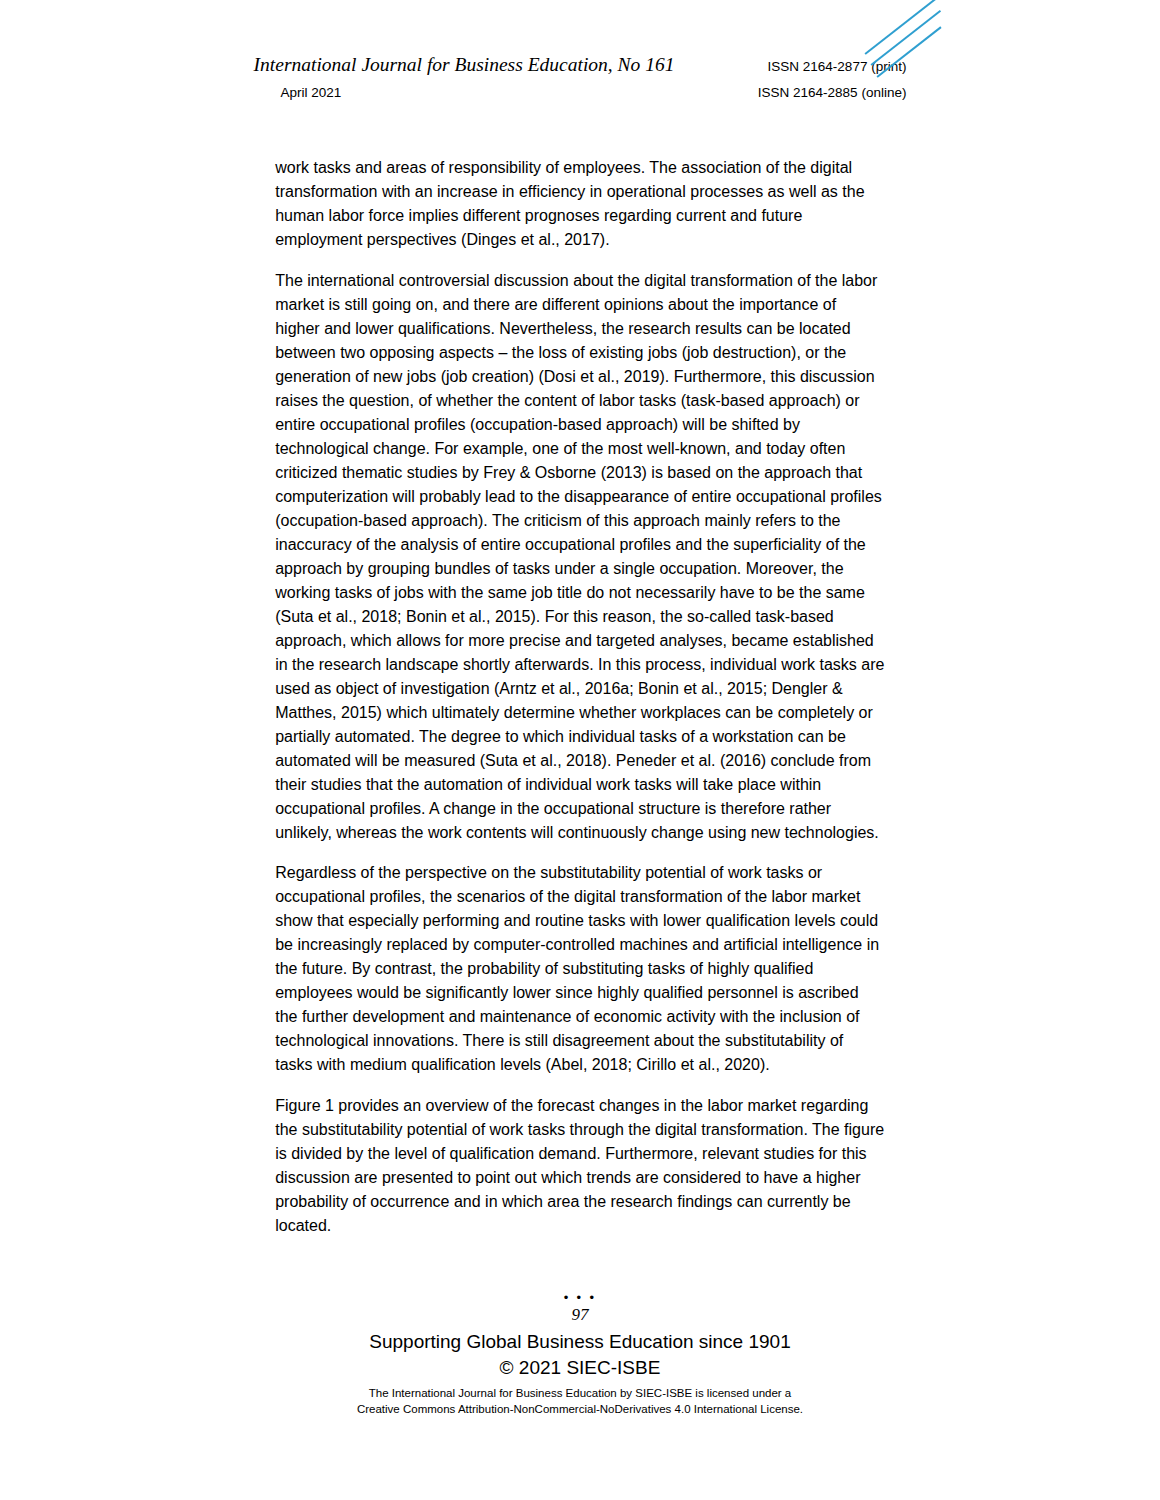International Journal for Business Education, No 161
ISSN 2164-2877 (print)
April 2021
ISSN 2164-2885 (online)
work tasks and areas of responsibility of employees. The association of the digital transformation with an increase in efficiency in operational processes as well as the human labor force implies different prognoses regarding current and future employment perspectives (Dinges et al., 2017).
The international controversial discussion about the digital transformation of the labor market is still going on, and there are different opinions about the importance of higher and lower qualifications. Nevertheless, the research results can be located between two opposing aspects – the loss of existing jobs (job destruction), or the generation of new jobs (job creation) (Dosi et al., 2019). Furthermore, this discussion raises the question, of whether the content of labor tasks (task-based approach) or entire occupational profiles (occupation-based approach) will be shifted by technological change. For example, one of the most well-known, and today often criticized thematic studies by Frey & Osborne (2013) is based on the approach that computerization will probably lead to the disappearance of entire occupational profiles (occupation-based approach). The criticism of this approach mainly refers to the inaccuracy of the analysis of entire occupational profiles and the superficiality of the approach by grouping bundles of tasks under a single occupation. Moreover, the working tasks of jobs with the same job title do not necessarily have to be the same (Suta et al., 2018; Bonin et al., 2015). For this reason, the so-called task-based approach, which allows for more precise and targeted analyses, became established in the research landscape shortly afterwards. In this process, individual work tasks are used as object of investigation (Arntz et al., 2016a; Bonin et al., 2015; Dengler & Matthes, 2015) which ultimately determine whether workplaces can be completely or partially automated. The degree to which individual tasks of a workstation can be automated will be measured (Suta et al., 2018). Peneder et al. (2016) conclude from their studies that the automation of individual work tasks will take place within occupational profiles. A change in the occupational structure is therefore rather unlikely, whereas the work contents will continuously change using new technologies.
Regardless of the perspective on the substitutability potential of work tasks or occupational profiles, the scenarios of the digital transformation of the labor market show that especially performing and routine tasks with lower qualification levels could be increasingly replaced by computer-controlled machines and artificial intelligence in the future. By contrast, the probability of substituting tasks of highly qualified employees would be significantly lower since highly qualified personnel is ascribed the further development and maintenance of economic activity with the inclusion of technological innovations. There is still disagreement about the substitutability of tasks with medium qualification levels (Abel, 2018; Cirillo et al., 2020).
Figure 1 provides an overview of the forecast changes in the labor market regarding the substitutability potential of work tasks through the digital transformation. The figure is divided by the level of qualification demand. Furthermore, relevant studies for this discussion are presented to point out which trends are considered to have a higher probability of occurrence and in which area the research findings can currently be located.
• • •
97
Supporting Global Business Education since 1901
© 2021 SIEC-ISBE
The International Journal for Business Education by SIEC-ISBE is licensed under a
Creative Commons Attribution-NonCommercial-NoDerivatives 4.0 International License.